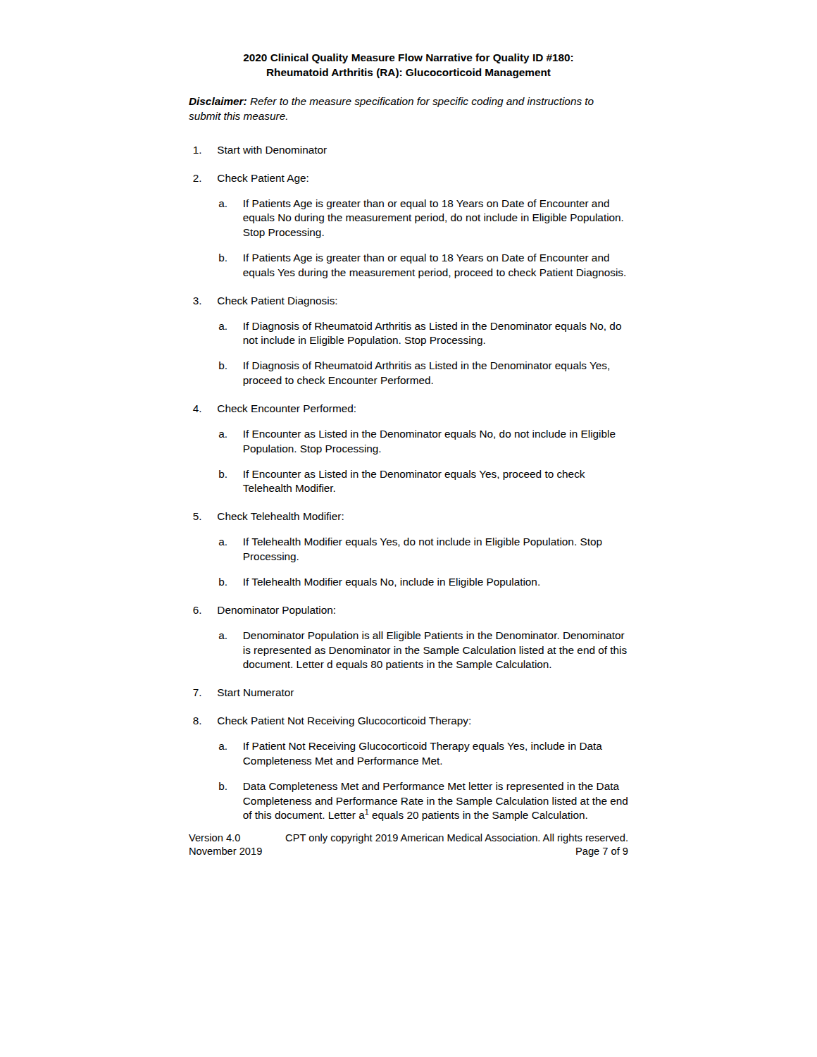2020 Clinical Quality Measure Flow Narrative for Quality ID #180: Rheumatoid Arthritis (RA): Glucocorticoid Management
Disclaimer: Refer to the measure specification for specific coding and instructions to submit this measure.
Start with Denominator
Check Patient Age:
If Patients Age is greater than or equal to 18 Years on Date of Encounter and equals No during the measurement period, do not include in Eligible Population. Stop Processing.
If Patients Age is greater than or equal to 18 Years on Date of Encounter and equals Yes during the measurement period, proceed to check Patient Diagnosis.
Check Patient Diagnosis:
If Diagnosis of Rheumatoid Arthritis as Listed in the Denominator equals No, do not include in Eligible Population. Stop Processing.
If Diagnosis of Rheumatoid Arthritis as Listed in the Denominator equals Yes, proceed to check Encounter Performed.
Check Encounter Performed:
If Encounter as Listed in the Denominator equals No, do not include in Eligible Population. Stop Processing.
If Encounter as Listed in the Denominator equals Yes, proceed to check Telehealth Modifier.
Check Telehealth Modifier:
If Telehealth Modifier equals Yes, do not include in Eligible Population. Stop Processing.
If Telehealth Modifier equals No, include in Eligible Population.
Denominator Population:
Denominator Population is all Eligible Patients in the Denominator. Denominator is represented as Denominator in the Sample Calculation listed at the end of this document. Letter d equals 80 patients in the Sample Calculation.
Start Numerator
Check Patient Not Receiving Glucocorticoid Therapy:
If Patient Not Receiving Glucocorticoid Therapy equals Yes, include in Data Completeness Met and Performance Met.
Data Completeness Met and Performance Met letter is represented in the Data Completeness and Performance Rate in the Sample Calculation listed at the end of this document. Letter a1 equals 20 patients in the Sample Calculation.
Version 4.0 November 2019
CPT only copyright 2019 American Medical Association. All rights reserved. Page 7 of 9